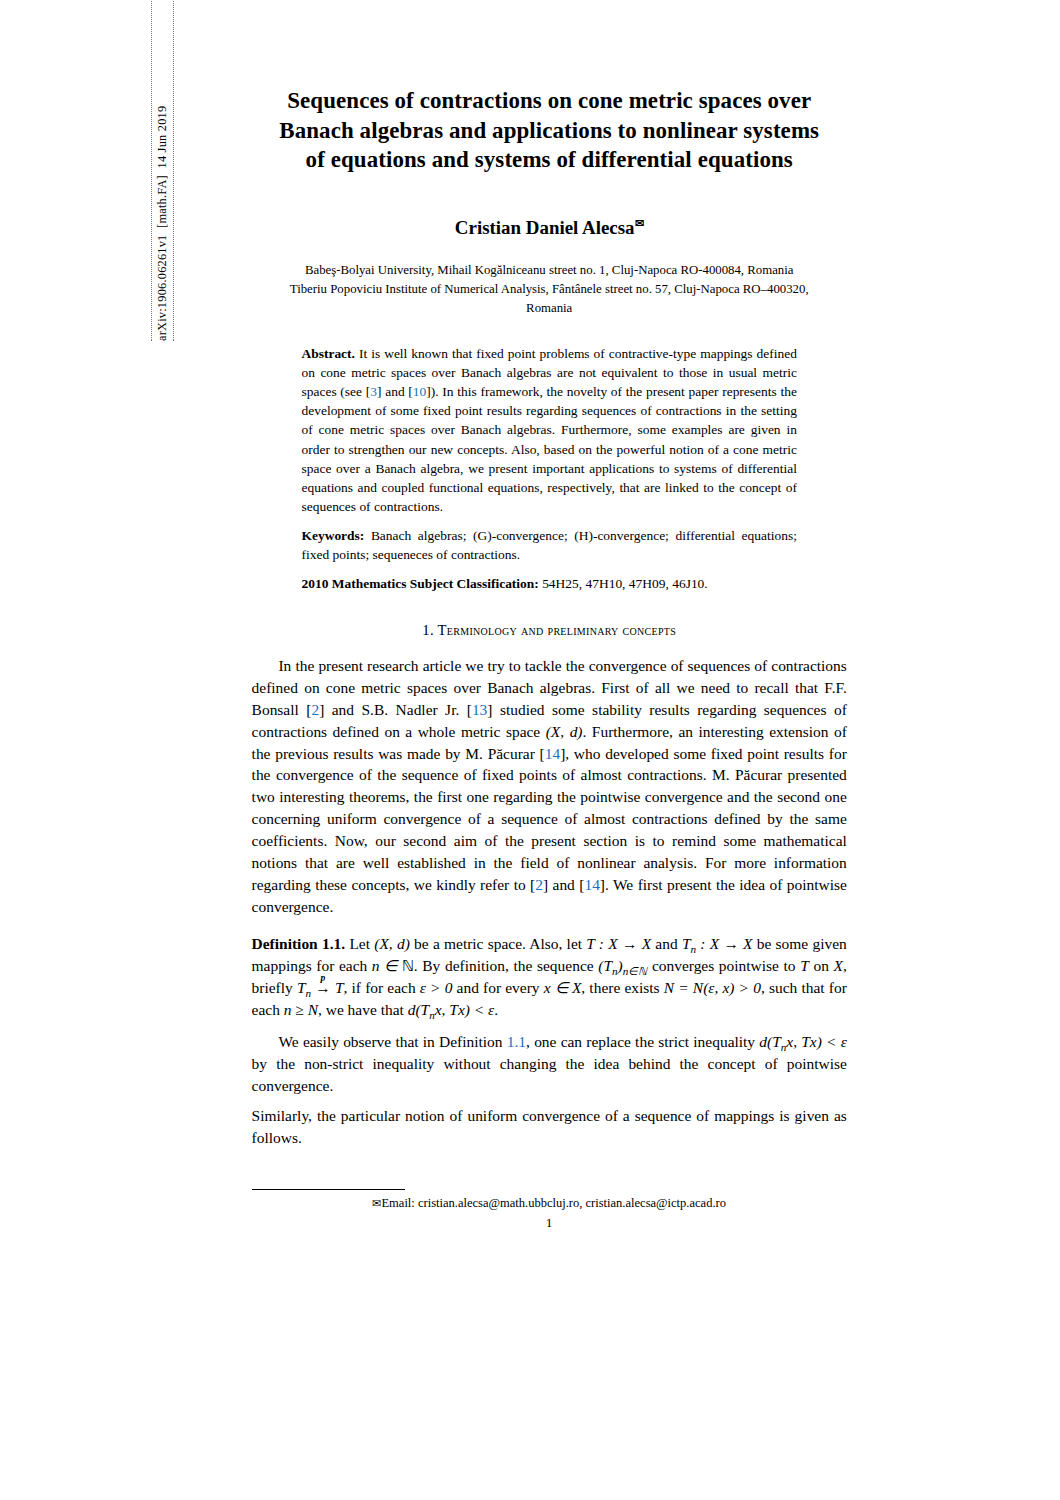arXiv:1906.06261v1 [math.FA] 14 Jun 2019
Sequences of contractions on cone metric spaces over
Banach algebras and applications to nonlinear systems
of equations and systems of differential equations
Cristian Daniel Alecsa✉
Babeş-Bolyai University, Mihail Kogălniceanu street no. 1, Cluj-Napoca RO-400084, Romania
Tiberiu Popoviciu Institute of Numerical Analysis, Fântânele street no. 57, Cluj-Napoca RO–400320,
Romania
Abstract. It is well known that fixed point problems of contractive-type mappings defined on cone metric spaces over Banach algebras are not equivalent to those in usual metric spaces (see [3] and [10]). In this framework, the novelty of the present paper represents the development of some fixed point results regarding sequences of contractions in the setting of cone metric spaces over Banach algebras. Furthermore, some examples are given in order to strengthen our new concepts. Also, based on the powerful notion of a cone metric space over a Banach algebra, we present important applications to systems of differential equations and coupled functional equations, respectively, that are linked to the concept of sequences of contractions.
Keywords: Banach algebras; (G)-convergence; (H)-convergence; differential equations; fixed points; sequeneces of contractions.
2010 Mathematics Subject Classification: 54H25, 47H10, 47H09, 46J10.
1. Terminology and preliminary concepts
In the present research article we try to tackle the convergence of sequences of contractions defined on cone metric spaces over Banach algebras. First of all we need to recall that F.F. Bonsall [2] and S.B. Nadler Jr. [13] studied some stability results regarding sequences of contractions defined on a whole metric space (X, d). Furthermore, an interesting extension of the previous results was made by M. Păcurar [14], who developed some fixed point results for the convergence of the sequence of fixed points of almost contractions. M. Păcurar presented two interesting theorems, the first one regarding the pointwise convergence and the second one concerning uniform convergence of a sequence of almost contractions defined by the same coefficients. Now, our second aim of the present section is to remind some mathematical notions that are well established in the field of nonlinear analysis. For more information regarding these concepts, we kindly refer to [2] and [14]. We first present the idea of pointwise convergence.
Definition 1.1. Let (X, d) be a metric space. Also, let T : X → X and Tn : X → X be some given mappings for each n ∈ ℕ. By definition, the sequence (Tn)n∈ℕ converges pointwise to T on X, briefly Tn p→ T, if for each ε > 0 and for every x ∈ X, there exists N = N(ε, x) > 0, such that for each n ≥ N, we have that d(Tnx, Tx) < ε.
We easily observe that in Definition 1.1, one can replace the strict inequality d(Tnx, Tx) < ε by the non-strict inequality without changing the idea behind the concept of pointwise convergence.
Similarly, the particular notion of uniform convergence of a sequence of mappings is given as follows.
✉Email: cristian.alecsa@math.ubbcluj.ro, cristian.alecsa@ictp.acad.ro
1